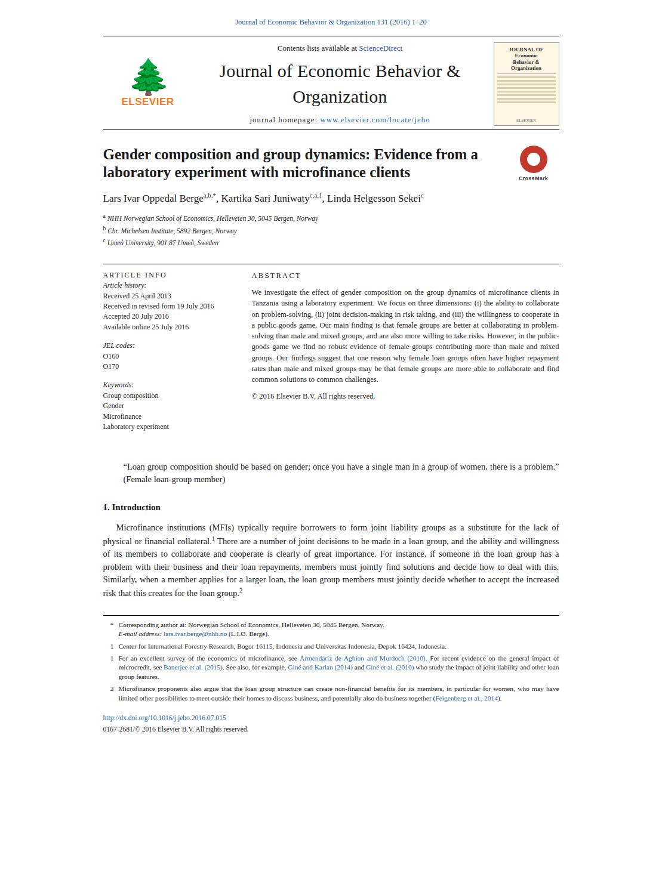Journal of Economic Behavior & Organization 131 (2016) 1–20
🌲
ELSEVIER
Contents lists available at ScienceDirect
Journal of Economic Behavior & Organization
journal homepage: www.elsevier.com/locate/jebo
JOURNAL OF
Economic
Behavior &
Organization
ELSEVIER
CrossMark
Gender composition and group dynamics: Evidence from a laboratory experiment with microfinance clients
Lars Ivar Oppedal Bergea,b,*, Kartika Sari Juniwatyc,a,1, Linda Helgesson Sekeic
a NHH Norwegian School of Economics, Helleveien 30, 5045 Bergen, Norway
b Chr. Michelsen Institute, 5892 Bergen, Norway
c Umeå University, 901 87 Umeå, Sweden
Article info
Article history:
Received 25 April 2013
Received in revised form 19 July 2016
Accepted 20 July 2016
Available online 25 July 2016
JEL codes:
O160
O170
Keywords:
Group composition
Gender
Microfinance
Laboratory experiment
Abstract
We investigate the effect of gender composition on the group dynamics of microfinance clients in Tanzania using a laboratory experiment. We focus on three dimensions: (i) the ability to collaborate on problem-solving, (ii) joint decision-making in risk taking, and (iii) the willingness to cooperate in a public-goods game. Our main finding is that female groups are better at collaborating in problem-solving than male and mixed groups, and are also more willing to take risks. However, in the public-goods game we find no robust evidence of female groups contributing more than male and mixed groups. Our findings suggest that one reason why female loan groups often have higher repayment rates than male and mixed groups may be that female groups are more able to collaborate and find common solutions to common challenges.
© 2016 Elsevier B.V. All rights reserved.
“Loan group composition should be based on gender; once you have a single man in a group of women, there is a problem.” (Female loan-group member)
1. Introduction
Microfinance institutions (MFIs) typically require borrowers to form joint liability groups as a substitute for the lack of physical or financial collateral.1 There are a number of joint decisions to be made in a loan group, and the ability and willingness of its members to collaborate and cooperate is clearly of great importance. For instance, if someone in the loan group has a problem with their business and their loan repayments, members must jointly find solutions and decide how to deal with this. Similarly, when a member applies for a larger loan, the loan group members must jointly decide whether to accept the increased risk that this creates for the loan group.2
*
Corresponding author at: Norwegian School of Economics, Helleveien 30, 5045 Bergen, Norway.
E-mail address: lars.ivar.berge@nhh.no (L.I.O. Berge).
1
Center for International Forestry Research, Bogor 16115, Indonesia and Universitas Indonesia, Depok 16424, Indonesia.
1
For an excellent survey of the economics of microfinance, see Armendáriz de Aghion and Murdoch (2010). For recent evidence on the general impact of microcredit, see Banerjee et al. (2015). See also, for example, Giné and Karlan (2014) and Giné et al. (2010) who study the impact of joint liability and other loan group features.
2
Microfinance proponents also argue that the loan group structure can create non-financial benefits for its members, in particular for women, who may have limited other possibilities to meet outside their homes to discuss business, and potentially also do business together (Feigenberg et al., 2014).
http://dx.doi.org/10.1016/j.jebo.2016.07.015
0167-2681/© 2016 Elsevier B.V. All rights reserved.